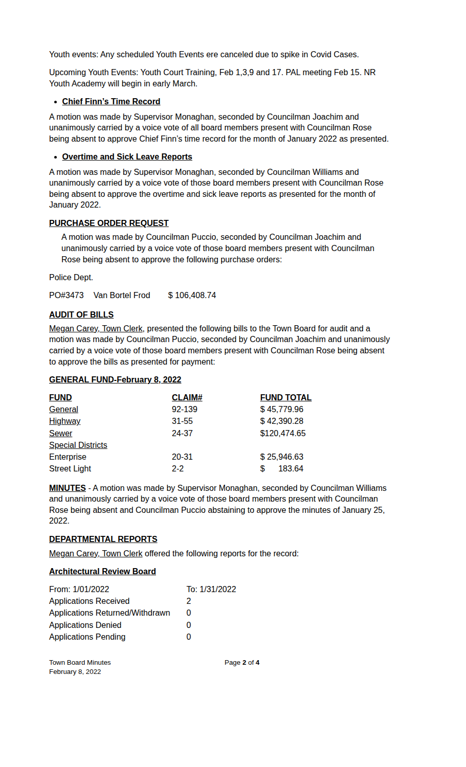Youth events: Any scheduled Youth Events ere canceled due to spike in Covid Cases.
Upcoming Youth Events: Youth Court Training, Feb 1,3,9 and 17. PAL meeting Feb 15. NR Youth Academy will begin in early March.
Chief Finn’s Time Record
A motion was made by Supervisor Monaghan, seconded by Councilman Joachim and unanimously carried by a voice vote of all board members present with Councilman Rose being absent to approve Chief Finn’s time record for the month of January 2022 as presented.
Overtime and Sick Leave Reports
A motion was made by Supervisor Monaghan, seconded by Councilman Williams and unanimously carried by a voice vote of those board members present with Councilman Rose being absent to approve the overtime and sick leave reports as presented for the month of January 2022.
PURCHASE ORDER REQUEST
A motion was made by Councilman Puccio, seconded by Councilman Joachim and unanimously carried by a voice vote of those board members present with Councilman Rose being absent to approve the following purchase orders:
Police Dept.
| PO#3473 | Van Bortel Frod | $ 106,408.74 |
AUDIT OF BILLS
Megan Carey, Town Clerk, presented the following bills to the Town Board for audit and a motion was made by Councilman Puccio, seconded by Councilman Joachim and unanimously carried by a voice vote of those board members present with Councilman Rose being absent to approve the bills as presented for payment:
GENERAL FUND-February 8, 2022
| FUND | CLAIM# | FUND TOTAL |
| --- | --- | --- |
| General | 92-139 | $ 45,779.96 |
| Highway | 31-55 | $ 42,390.28 |
| Sewer | 24-37 | $120,474.65 |
| Special Districts | | |
| Enterprise | 20-31 | $ 25,946.63 |
| Street Light | 2-2 | $ 183.64 |
MINUTES - A motion was made by Supervisor Monaghan, seconded by Councilman Williams and unanimously carried by a voice vote of those board members present with Councilman Rose being absent and Councilman Puccio abstaining to approve the minutes of January 25, 2022.
DEPARTMENTAL REPORTS
Megan Carey, Town Clerk offered the following reports for the record:
Architectural Review Board
| From: 1/01/2022 | To: 1/31/2022 |
| Applications Received | 2 |
| Applications Returned/Withdrawn | 0 |
| Applications Denied | 0 |
| Applications Pending | 0 |
Town Board Minutes
February 8, 2022
Page 2 of 4